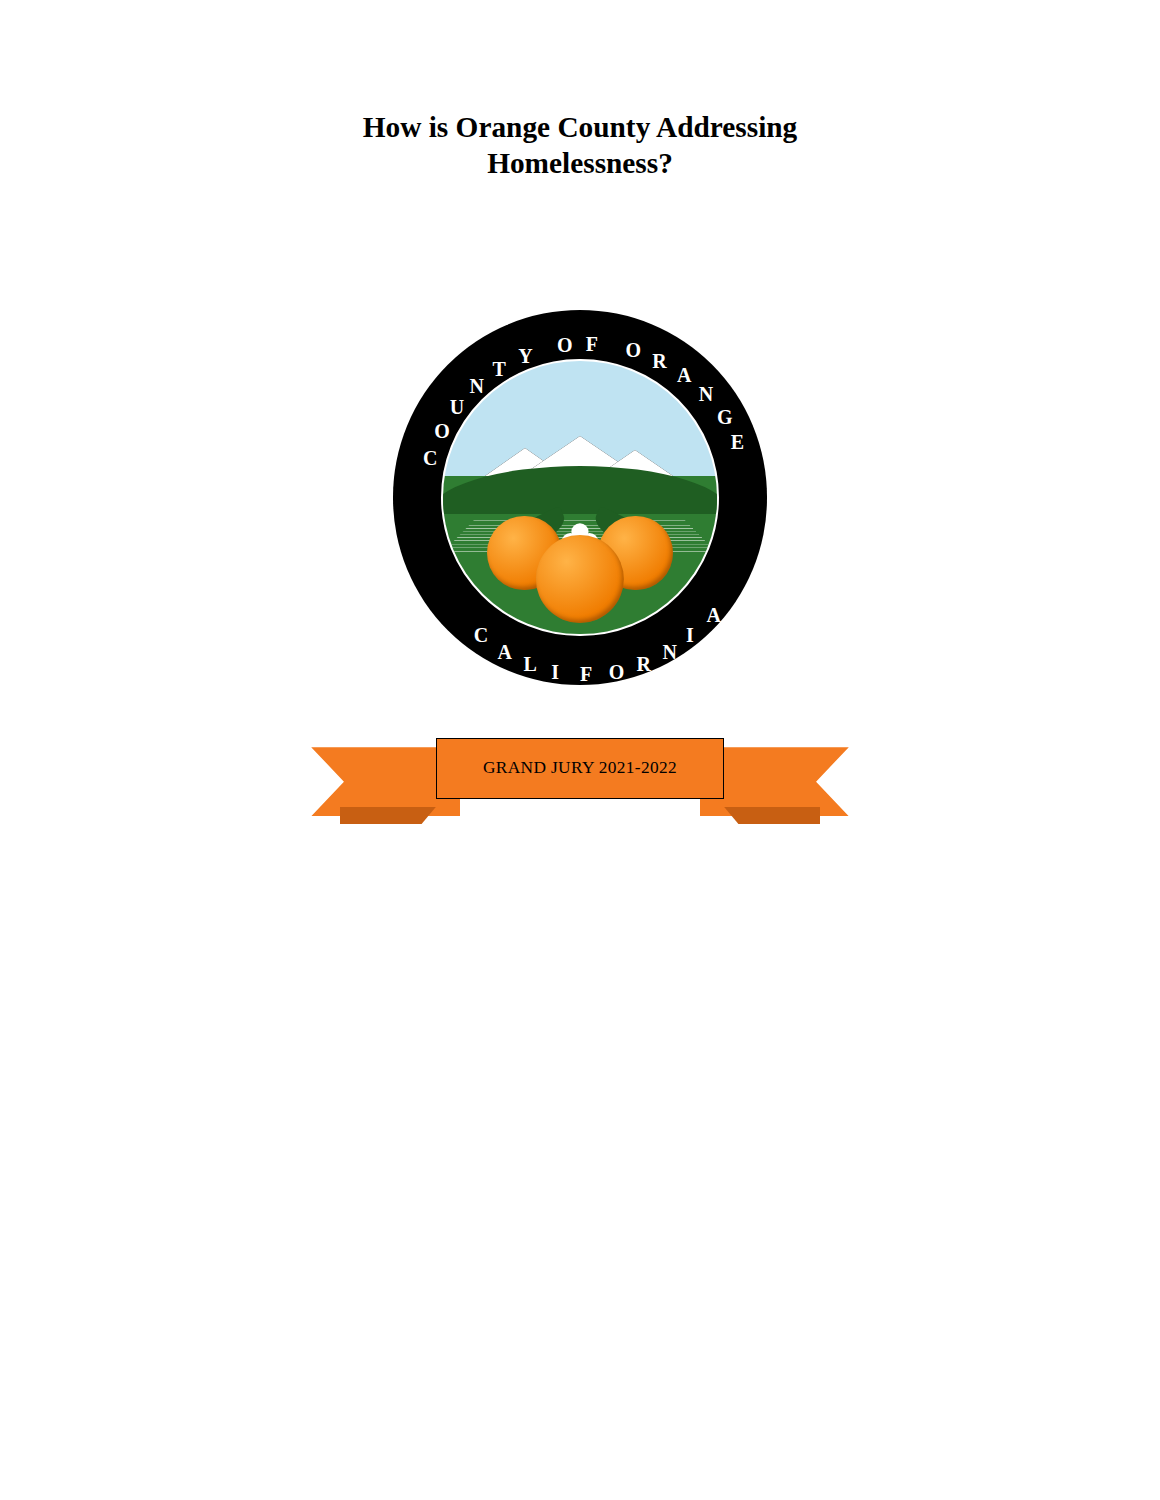How is Orange County Addressing Homelessness?
C O U N T Y O F O R A N G E C A L I F O R N I A
GRAND JURY 2021-2022